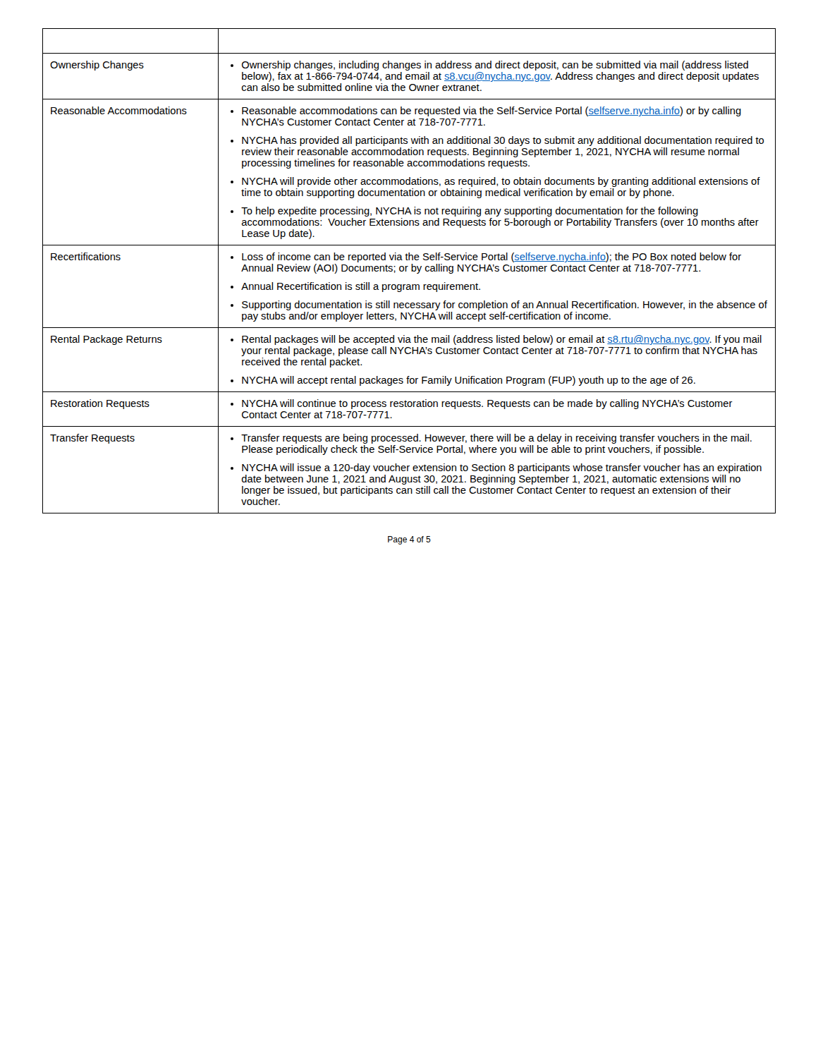| Ownership Changes | Ownership changes, including changes in address and direct deposit, can be submitted via mail (address listed below), fax at 1-866-794-0744, and email at s8.vcu@nycha.nyc.gov . Address changes and direct deposit updates can also be submitted online via the Owner extranet. |
| Reasonable Accommodations | Reasonable accommodations can be requested via the Self-Service Portal ( selfserve.nycha.info ) or by calling NYCHA’s Customer Contact Center at 718-707-7771. NYCHA has provided all participants with an additional 30 days to submit any additional documentation required to review their reasonable accommodation requests. Beginning September 1, 2021, NYCHA will resume normal processing timelines for reasonable accommodations requests. NYCHA will provide other accommodations, as required, to obtain documents by granting additional extensions of time to obtain supporting documentation or obtaining medical verification by email or by phone. To help expedite processing, NYCHA is not requiring any supporting documentation for the following accommodations: Voucher Extensions and Requests for 5-borough or Portability Transfers (over 10 months after Lease Up date). |
| Recertifications | Loss of income can be reported via the Self-Service Portal ( selfserve.nycha.info ); the PO Box noted below for Annual Review (AOI) Documents; or by calling NYCHA’s Customer Contact Center at 718-707-7771. Annual Recertification is still a program requirement. Supporting documentation is still necessary for completion of an Annual Recertification. However, in the absence of pay stubs and/or employer letters, NYCHA will accept self-certification of income. |
| Rental Package Returns | Rental packages will be accepted via the mail (address listed below) or email at s8.rtu@nycha.nyc.gov . If you mail your rental package, please call NYCHA’s Customer Contact Center at 718-707-7771 to confirm that NYCHA has received the rental packet. NYCHA will accept rental packages for Family Unification Program (FUP) youth up to the age of 26. |
| Restoration Requests | NYCHA will continue to process restoration requests. Requests can be made by calling NYCHA’s Customer Contact Center at 718-707-7771. |
| Transfer Requests | Transfer requests are being processed. However, there will be a delay in receiving transfer vouchers in the mail. Please periodically check the Self-Service Portal, where you will be able to print vouchers, if possible. NYCHA will issue a 120-day voucher extension to Section 8 participants whose transfer voucher has an expiration date between June 1, 2021 and August 30, 2021. Beginning September 1, 2021, automatic extensions will no longer be issued, but participants can still call the Customer Contact Center to request an extension of their voucher. |
Page 4 of 5